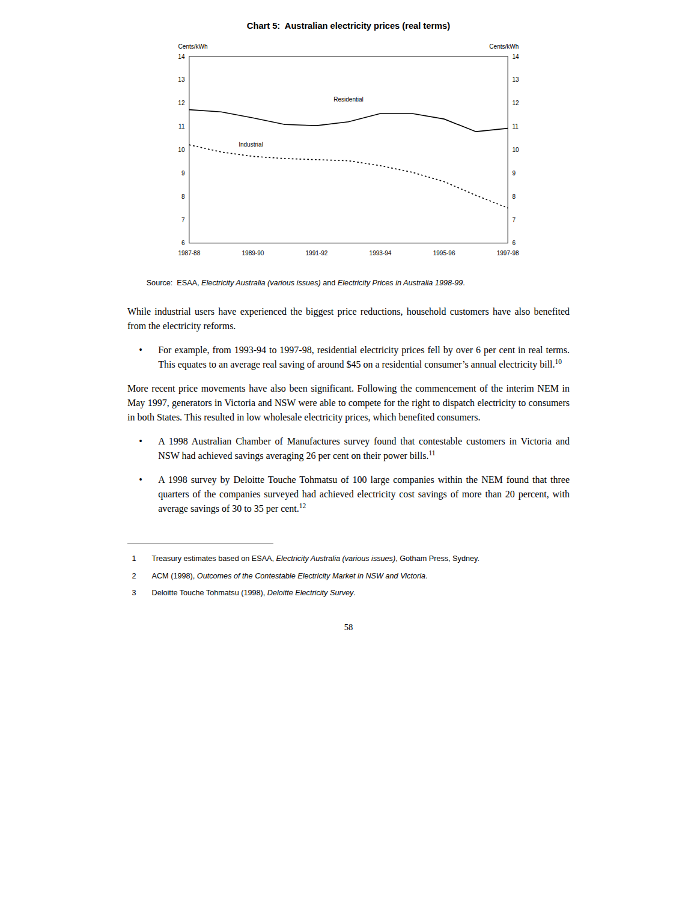Chart 5: Australian electricity prices (real terms)
Cents/kWh Cents/kWh 14 14 13 13 12 12 11 11 10 10 9 9 8 8 7 7 6 6 1987-88 1989-90 1991-92 1993-94 1995-96 1997-98 Residential Industrial
Source: ESAA, Electricity Australia (various issues) and Electricity Prices in Australia 1998-99.
While industrial users have experienced the biggest price reductions, household customers have also benefited from the electricity reforms.
For example, from 1993-94 to 1997-98, residential electricity prices fell by over 6 per cent in real terms. This equates to an average real saving of around $45 on a residential consumer’s annual electricity bill.10
More recent price movements have also been significant. Following the commencement of the interim NEM in May 1997, generators in Victoria and NSW were able to compete for the right to dispatch electricity to consumers in both States. This resulted in low wholesale electricity prices, which benefited consumers.
A 1998 Australian Chamber of Manufactures survey found that contestable customers in Victoria and NSW had achieved savings averaging 26 per cent on their power bills.11
A 1998 survey by Deloitte Touche Tohmatsu of 100 large companies within the NEM found that three quarters of the companies surveyed had achieved electricity cost savings of more than 20 percent, with average savings of 30 to 35 per cent.12
Treasury estimates based on ESAA, Electricity Australia (various issues), Gotham Press, Sydney.
ACM (1998), Outcomes of the Contestable Electricity Market in NSW and Victoria.
Deloitte Touche Tohmatsu (1998), Deloitte Electricity Survey.
58